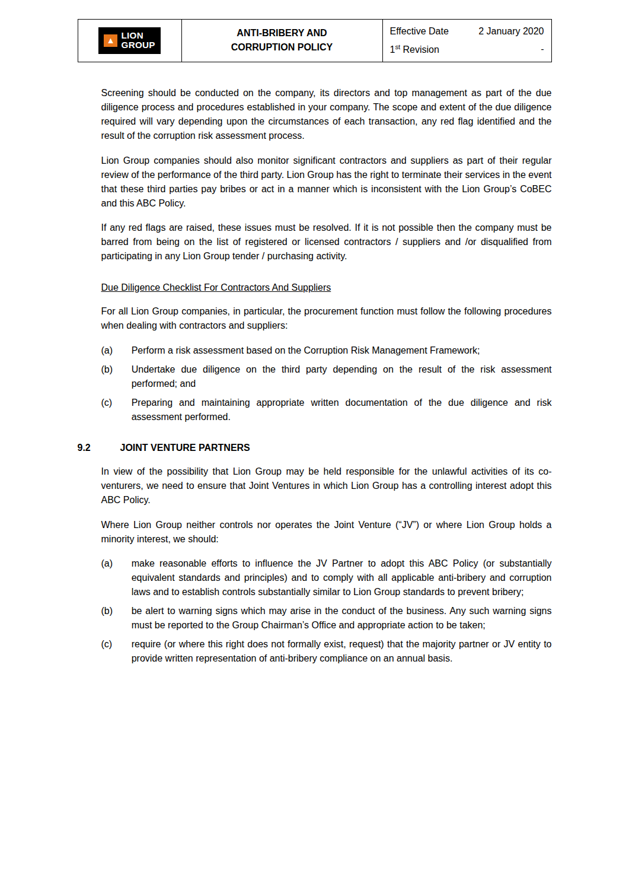▲ LION
GROUP
Anti-Bribery and
Corruption Policy
Effective Date 2 January 2020
1st Revision -
Screening should be conducted on the company, its directors and top management as part of the due diligence process and procedures established in your company. The scope and extent of the due diligence required will vary depending upon the circumstances of each transaction, any red flag identified and the result of the corruption risk assessment process.
Lion Group companies should also monitor significant contractors and suppliers as part of their regular review of the performance of the third party. Lion Group has the right to terminate their services in the event that these third parties pay bribes or act in a manner which is inconsistent with the Lion Group’s CoBEC and this ABC Policy.
If any red flags are raised, these issues must be resolved. If it is not possible then the company must be barred from being on the list of registered or licensed contractors / suppliers and /or disqualified from participating in any Lion Group tender / purchasing activity.
Due Diligence Checklist For Contractors And Suppliers
For all Lion Group companies, in particular, the procurement function must follow the following procedures when dealing with contractors and suppliers:
(a) Perform a risk assessment based on the Corruption Risk Management Framework;
(b) Undertake due diligence on the third party depending on the result of the risk assessment performed; and
(c) Preparing and maintaining appropriate written documentation of the due diligence and risk assessment performed.
9.2 JOINT VENTURE PARTNERS
In view of the possibility that Lion Group may be held responsible for the unlawful activities of its co-venturers, we need to ensure that Joint Ventures in which Lion Group has a controlling interest adopt this ABC Policy.
Where Lion Group neither controls nor operates the Joint Venture (“JV”) or where Lion Group holds a minority interest, we should:
(a) make reasonable efforts to influence the JV Partner to adopt this ABC Policy (or substantially equivalent standards and principles) and to comply with all applicable anti-bribery and corruption laws and to establish controls substantially similar to Lion Group standards to prevent bribery;
(b) be alert to warning signs which may arise in the conduct of the business. Any such warning signs must be reported to the Group Chairman’s Office and appropriate action to be taken;
(c) require (or where this right does not formally exist, request) that the majority partner or JV entity to provide written representation of anti-bribery compliance on an annual basis.